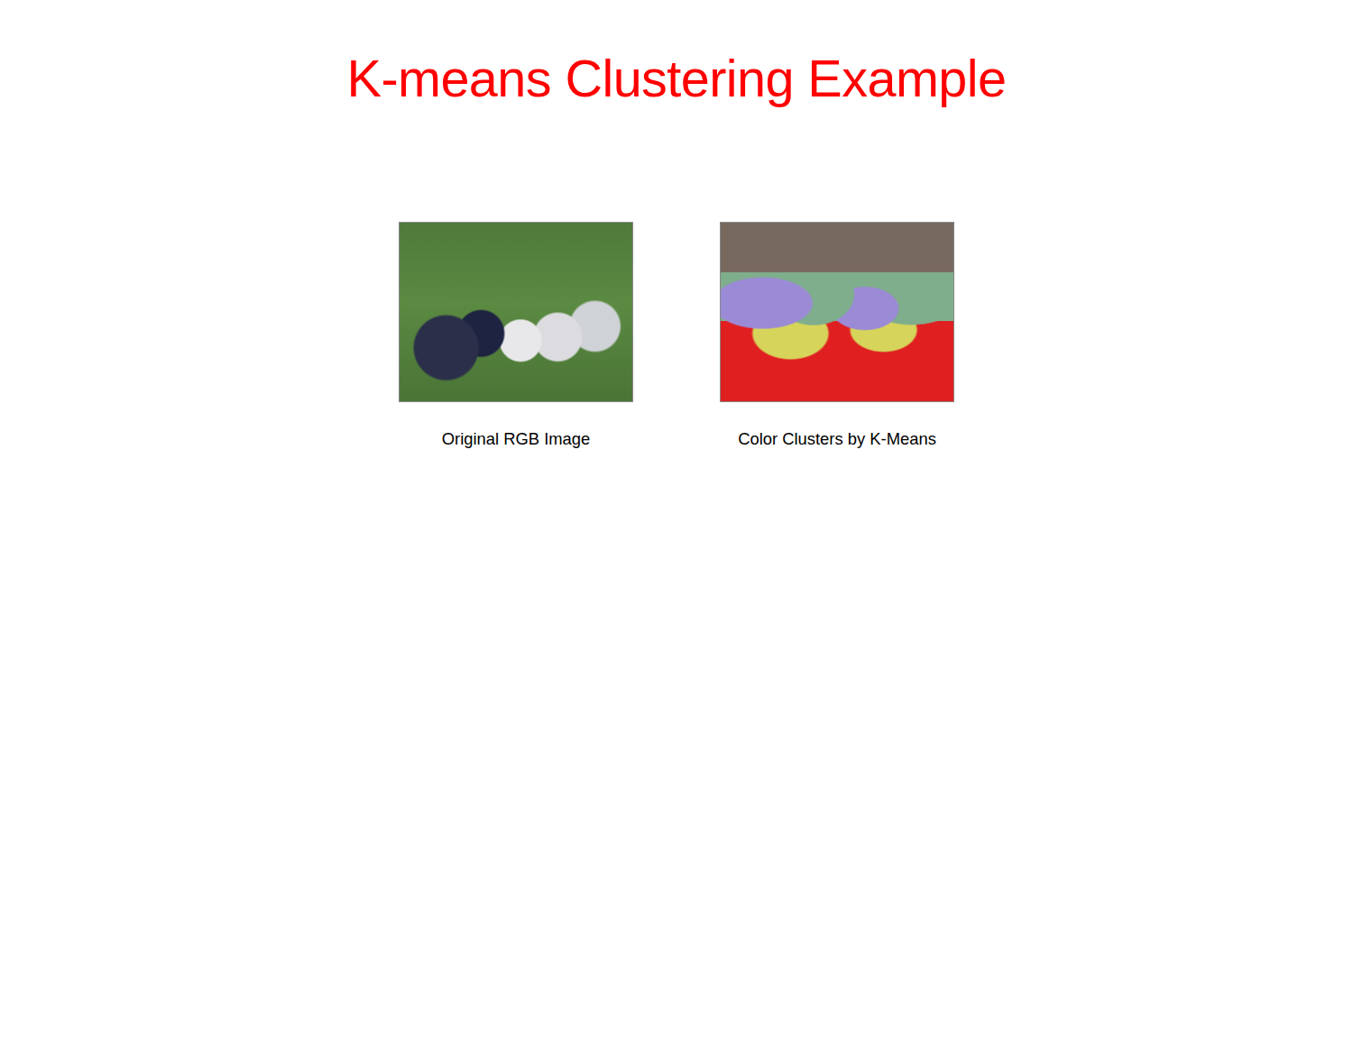K-means Clustering Example
Original RGB Image
Color Clusters by K-Means